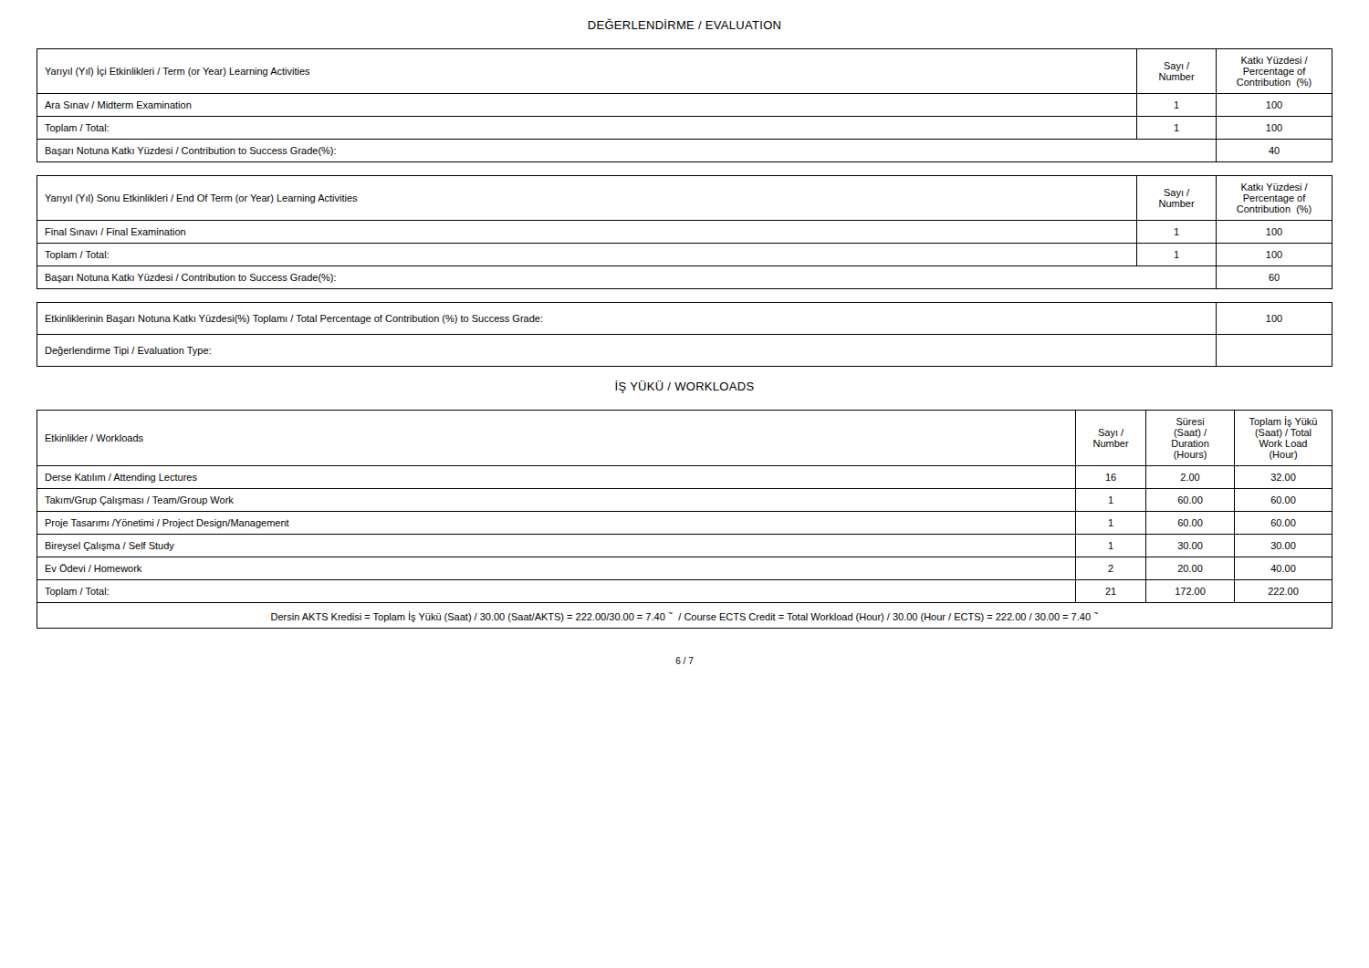DEĞERLENDİRME / EVALUATION
| Yarıyıl (Yıl) İçi Etkinlikleri / Term (or Year) Learning Activities | Sayı / Number | Katkı Yüzdesi / Percentage of Contribution (%) |
| --- | --- | --- |
| Ara Sınav / Midterm Examination | 1 | 100 |
| Toplam / Total: | 1 | 100 |
| Başarı Notuna Katkı Yüzdesi / Contribution to Success Grade(%): | 40 |
| Yarıyıl (Yıl) Sonu Etkinlikleri / End Of Term (or Year) Learning Activities | Sayı / Number | Katkı Yüzdesi / Percentage of Contribution (%) |
| --- | --- | --- |
| Final Sınavı / Final Examination | 1 | 100 |
| Toplam / Total: | 1 | 100 |
| Başarı Notuna Katkı Yüzdesi / Contribution to Success Grade(%): | 60 |
| Etkinliklerinin Başarı Notuna Katkı Yüzdesi(%) Toplamı / Total Percentage of Contribution (%) to Success Grade: | 100 |
| Değerlendirme Tipi / Evaluation Type: | |
İŞ YÜKÜ / WORKLOADS
| Etkinlikler / Workloads | Sayı / Number | Süresi (Saat) / Duration (Hours) | Toplam İş Yükü (Saat) / Total Work Load (Hour) |
| --- | --- | --- | --- |
| Derse Katılım / Attending Lectures | 16 | 2.00 | 32.00 |
| Takım/Grup Çalışması / Team/Group Work | 1 | 60.00 | 60.00 |
| Proje Tasarımı /Yönetimi / Project Design/Management | 1 | 60.00 | 60.00 |
| Bireysel Çalışma / Self Study | 1 | 30.00 | 30.00 |
| Ev Ödevi / Homework | 2 | 20.00 | 40.00 |
| Toplam / Total: | 21 | 172.00 | 222.00 |
| Dersin AKTS Kredisi = Toplam İş Yükü (Saat) / 30.00 (Saat/AKTS) = 222.00/30.00 = 7.40 ~ / Course ECTS Credit = Total Workload (Hour) / 30.00 (Hour / ECTS) = 222.00 / 30.00 = 7.40 ~ |
6 / 7